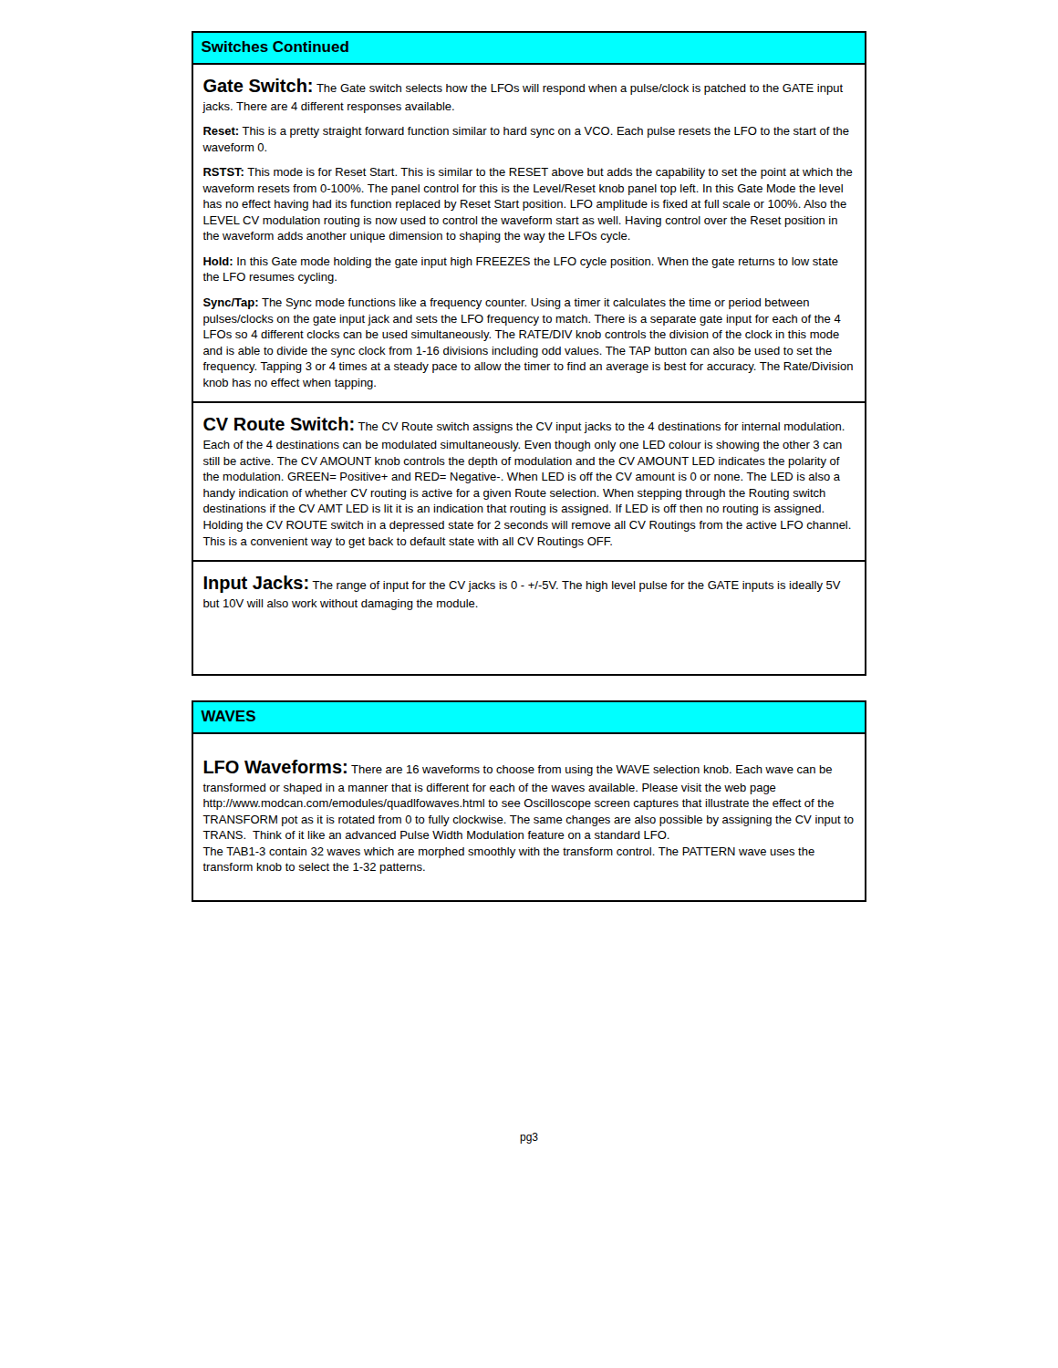Switches Continued
Gate Switch: The Gate switch selects how the LFOs will respond when a pulse/clock is patched to the GATE input jacks. There are 4 different responses available.
Reset: This is a pretty straight forward function similar to hard sync on a VCO. Each pulse resets the LFO to the start of the waveform 0.
RSTST: This mode is for Reset Start. This is similar to the RESET above but adds the capability to set the point at which the waveform resets from 0-100%. The panel control for this is the Level/Reset knob panel top left. In this Gate Mode the level has no effect having had its function replaced by Reset Start position. LFO amplitude is fixed at full scale or 100%. Also the LEVEL CV modulation routing is now used to control the waveform start as well. Having control over the Reset position in the waveform adds another unique dimension to shaping the way the LFOs cycle.
Hold: In this Gate mode holding the gate input high FREEZES the LFO cycle position. When the gate returns to low state the LFO resumes cycling.
Sync/Tap: The Sync mode functions like a frequency counter. Using a timer it calculates the time or period between pulses/clocks on the gate input jack and sets the LFO frequency to match. There is a separate gate input for each of the 4 LFOs so 4 different clocks can be used simultaneously. The RATE/DIV knob controls the division of the clock in this mode and is able to divide the sync clock from 1-16 divisions including odd values. The TAP button can also be used to set the frequency. Tapping 3 or 4 times at a steady pace to allow the timer to find an average is best for accuracy. The Rate/Division knob has no effect when tapping.
CV Route Switch: The CV Route switch assigns the CV input jacks to the 4 destinations for internal modulation. Each of the 4 destinations can be modulated simultaneously. Even though only one LED colour is showing the other 3 can still be active. The CV AMOUNT knob controls the depth of modulation and the CV AMOUNT LED indicates the polarity of the modulation. GREEN= Positive+ and RED= Negative-. When LED is off the CV amount is 0 or none. The LED is also a handy indication of whether CV routing is active for a given Route selection. When stepping through the Routing switch destinations if the CV AMT LED is lit it is an indication that routing is assigned. If LED is off then no routing is assigned.
Holding the CV ROUTE switch in a depressed state for 2 seconds will remove all CV Routings from the active LFO channel. This is a convenient way to get back to default state with all CV Routings OFF.
Input Jacks: The range of input for the CV jacks is 0 - +/-5V. The high level pulse for the GATE inputs is ideally 5V but 10V will also work without damaging the module.
WAVES
LFO Waveforms: There are 16 waveforms to choose from using the WAVE selection knob. Each wave can be transformed or shaped in a manner that is different for each of the waves available. Please visit the web page http://www.modcan.com/emodules/quadlfowaves.html to see Oscilloscope screen captures that illustrate the effect of the TRANSFORM pot as it is rotated from 0 to fully clockwise. The same changes are also possible by assigning the CV input to TRANS. Think of it like an advanced Pulse Width Modulation feature on a standard LFO.
The TAB1-3 contain 32 waves which are morphed smoothly with the transform control. The PATTERN wave uses the transform knob to select the 1-32 patterns.
pg3